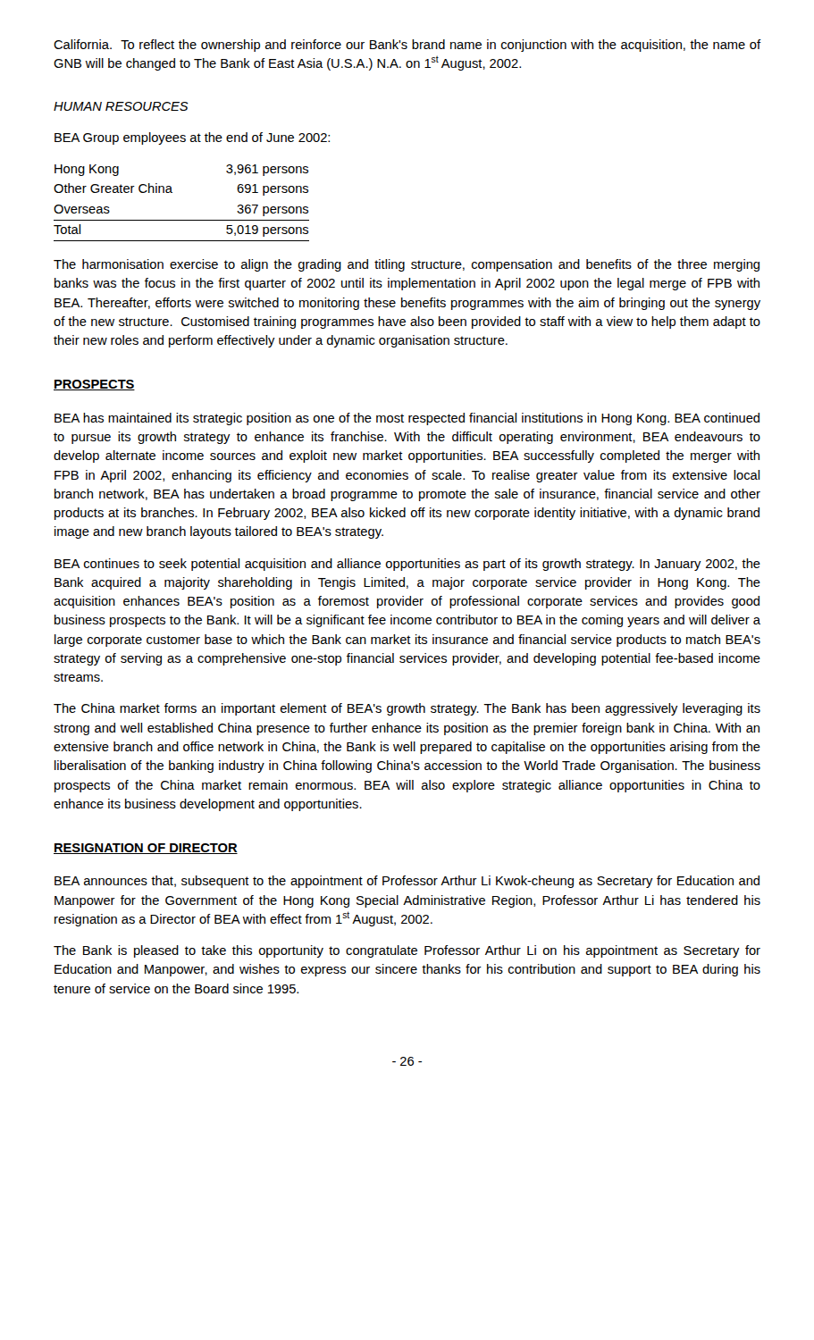California. To reflect the ownership and reinforce our Bank's brand name in conjunction with the acquisition, the name of GNB will be changed to The Bank of East Asia (U.S.A.) N.A. on 1st August, 2002.
HUMAN RESOURCES
BEA Group employees at the end of June 2002:
| Hong Kong | 3,961 persons |
| Other Greater China | 691 persons |
| Overseas | 367 persons |
| Total | 5,019 persons |
The harmonisation exercise to align the grading and titling structure, compensation and benefits of the three merging banks was the focus in the first quarter of 2002 until its implementation in April 2002 upon the legal merge of FPB with BEA. Thereafter, efforts were switched to monitoring these benefits programmes with the aim of bringing out the synergy of the new structure. Customised training programmes have also been provided to staff with a view to help them adapt to their new roles and perform effectively under a dynamic organisation structure.
PROSPECTS
BEA has maintained its strategic position as one of the most respected financial institutions in Hong Kong. BEA continued to pursue its growth strategy to enhance its franchise. With the difficult operating environment, BEA endeavours to develop alternate income sources and exploit new market opportunities. BEA successfully completed the merger with FPB in April 2002, enhancing its efficiency and economies of scale. To realise greater value from its extensive local branch network, BEA has undertaken a broad programme to promote the sale of insurance, financial service and other products at its branches. In February 2002, BEA also kicked off its new corporate identity initiative, with a dynamic brand image and new branch layouts tailored to BEA's strategy.
BEA continues to seek potential acquisition and alliance opportunities as part of its growth strategy. In January 2002, the Bank acquired a majority shareholding in Tengis Limited, a major corporate service provider in Hong Kong. The acquisition enhances BEA's position as a foremost provider of professional corporate services and provides good business prospects to the Bank. It will be a significant fee income contributor to BEA in the coming years and will deliver a large corporate customer base to which the Bank can market its insurance and financial service products to match BEA's strategy of serving as a comprehensive one-stop financial services provider, and developing potential fee-based income streams.
The China market forms an important element of BEA's growth strategy. The Bank has been aggressively leveraging its strong and well established China presence to further enhance its position as the premier foreign bank in China. With an extensive branch and office network in China, the Bank is well prepared to capitalise on the opportunities arising from the liberalisation of the banking industry in China following China's accession to the World Trade Organisation. The business prospects of the China market remain enormous. BEA will also explore strategic alliance opportunities in China to enhance its business development and opportunities.
RESIGNATION OF DIRECTOR
BEA announces that, subsequent to the appointment of Professor Arthur Li Kwok-cheung as Secretary for Education and Manpower for the Government of the Hong Kong Special Administrative Region, Professor Arthur Li has tendered his resignation as a Director of BEA with effect from 1st August, 2002.
The Bank is pleased to take this opportunity to congratulate Professor Arthur Li on his appointment as Secretary for Education and Manpower, and wishes to express our sincere thanks for his contribution and support to BEA during his tenure of service on the Board since 1995.
- 26 -